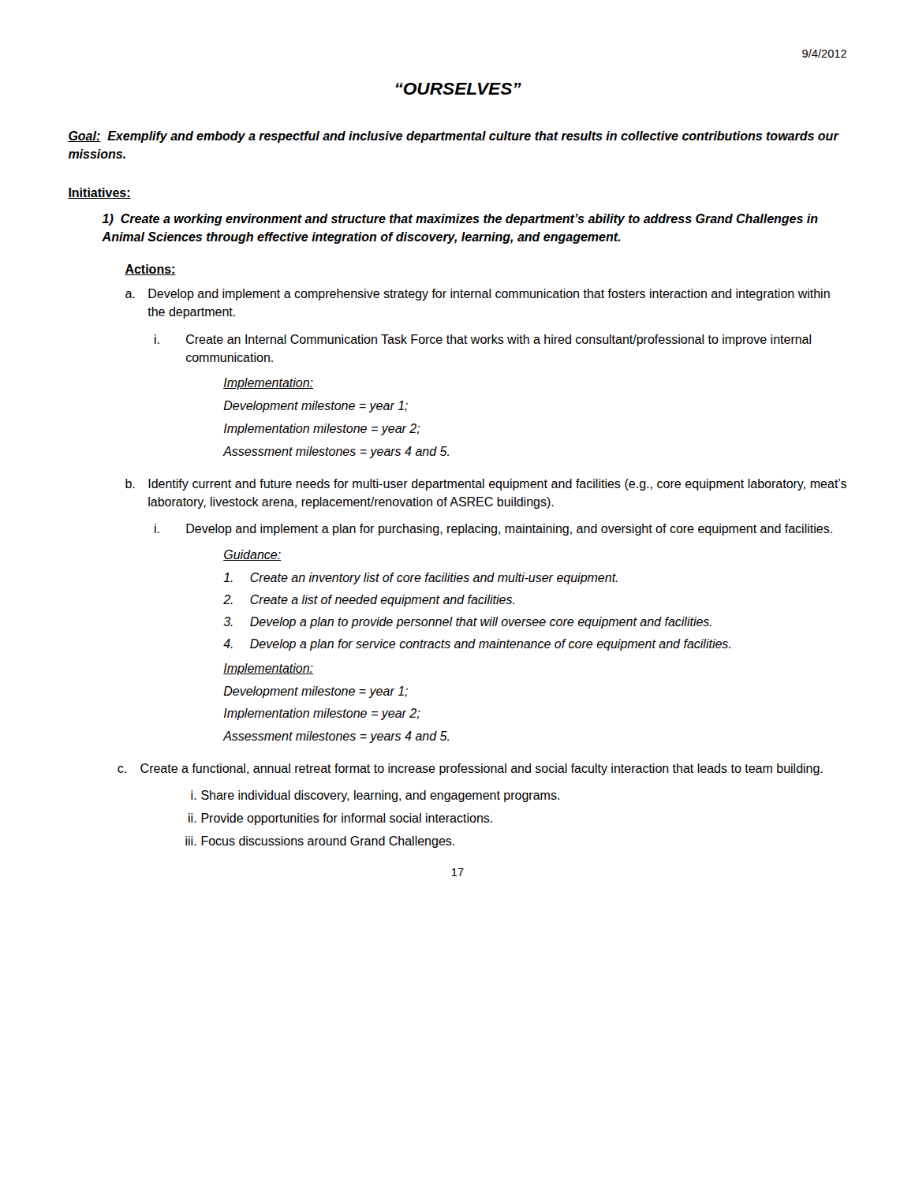9/4/2012
“OURSELVES”
Goal: Exemplify and embody a respectful and inclusive departmental culture that results in collective contributions towards our missions.
Initiatives:
1) Create a working environment and structure that maximizes the department’s ability to address Grand Challenges in Animal Sciences through effective integration of discovery, learning, and engagement.
Actions:
a. Develop and implement a comprehensive strategy for internal communication that fosters interaction and integration within the department.
i. Create an Internal Communication Task Force that works with a hired consultant/professional to improve internal communication.
Implementation:
Development milestone = year 1;
Implementation milestone = year 2;
Assessment milestones = years 4 and 5.
b. Identify current and future needs for multi-user departmental equipment and facilities (e.g., core equipment laboratory, meat’s laboratory, livestock arena, replacement/renovation of ASREC buildings).
i. Develop and implement a plan for purchasing, replacing, maintaining, and oversight of core equipment and facilities.
Guidance:
1. Create an inventory list of core facilities and multi-user equipment.
2. Create a list of needed equipment and facilities.
3. Develop a plan to provide personnel that will oversee core equipment and facilities.
4. Develop a plan for service contracts and maintenance of core equipment and facilities.
Implementation:
Development milestone = year 1;
Implementation milestone = year 2;
Assessment milestones = years 4 and 5.
c. Create a functional, annual retreat format to increase professional and social faculty interaction that leads to team building.
i. Share individual discovery, learning, and engagement programs.
ii. Provide opportunities for informal social interactions.
iii. Focus discussions around Grand Challenges.
17